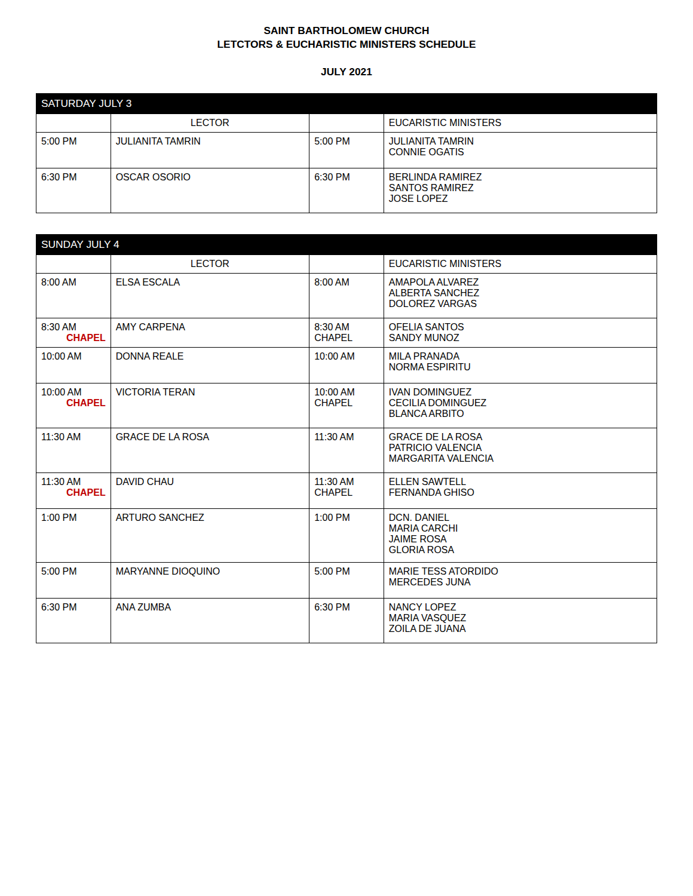SAINT BARTHOLOMEW CHURCH
LETCTORS & EUCHARISTIC MINISTERS SCHEDULE
JULY 2021
| SATURDAY JULY 3 |
| | LECTOR | | EUCARISTIC MINISTERS |
| 5:00 PM | JULIANITA TAMRIN | 5:00 PM | JULIANITA TAMRIN CONNIE OGATIS |
| 6:30 PM | OSCAR OSORIO | 6:30 PM | BERLINDA RAMIREZ SANTOS RAMIREZ JOSE LOPEZ |
| SUNDAY JULY 4 | |
| | LECTOR | | EUCARISTIC MINISTERS |
| 8:00 AM | ELSA ESCALA | 8:00 AM | AMAPOLA ALVAREZ ALBERTA SANCHEZ DOLOREZ VARGAS |
| 8:30 AM CHAPEL | AMY CARPENA | 8:30 AM CHAPEL | OFELIA SANTOS SANDY MUNOZ |
| 10:00 AM | DONNA REALE | 10:00 AM | MILA PRANADA NORMA ESPIRITU |
| 10:00 AM CHAPEL | VICTORIA TERAN | 10:00 AM CHAPEL | IVAN DOMINGUEZ CECILIA DOMINGUEZ BLANCA ARBITO |
| 11:30 AM | GRACE DE LA ROSA | 11:30 AM | GRACE DE LA ROSA PATRICIO VALENCIA MARGARITA VALENCIA |
| 11:30 AM CHAPEL | DAVID CHAU | 11:30 AM CHAPEL | ELLEN SAWTELL FERNANDA GHISO |
| 1:00 PM | ARTURO SANCHEZ | 1:00 PM | DCN. DANIEL MARIA CARCHI JAIME ROSA GLORIA ROSA |
| 5:00 PM | MARYANNE DIOQUINO | 5:00 PM | MARIE TESS ATORDIDO MERCEDES JUNA |
| 6:30 PM | ANA ZUMBA | 6:30 PM | NANCY LOPEZ MARIA VASQUEZ ZOILA DE JUANA |